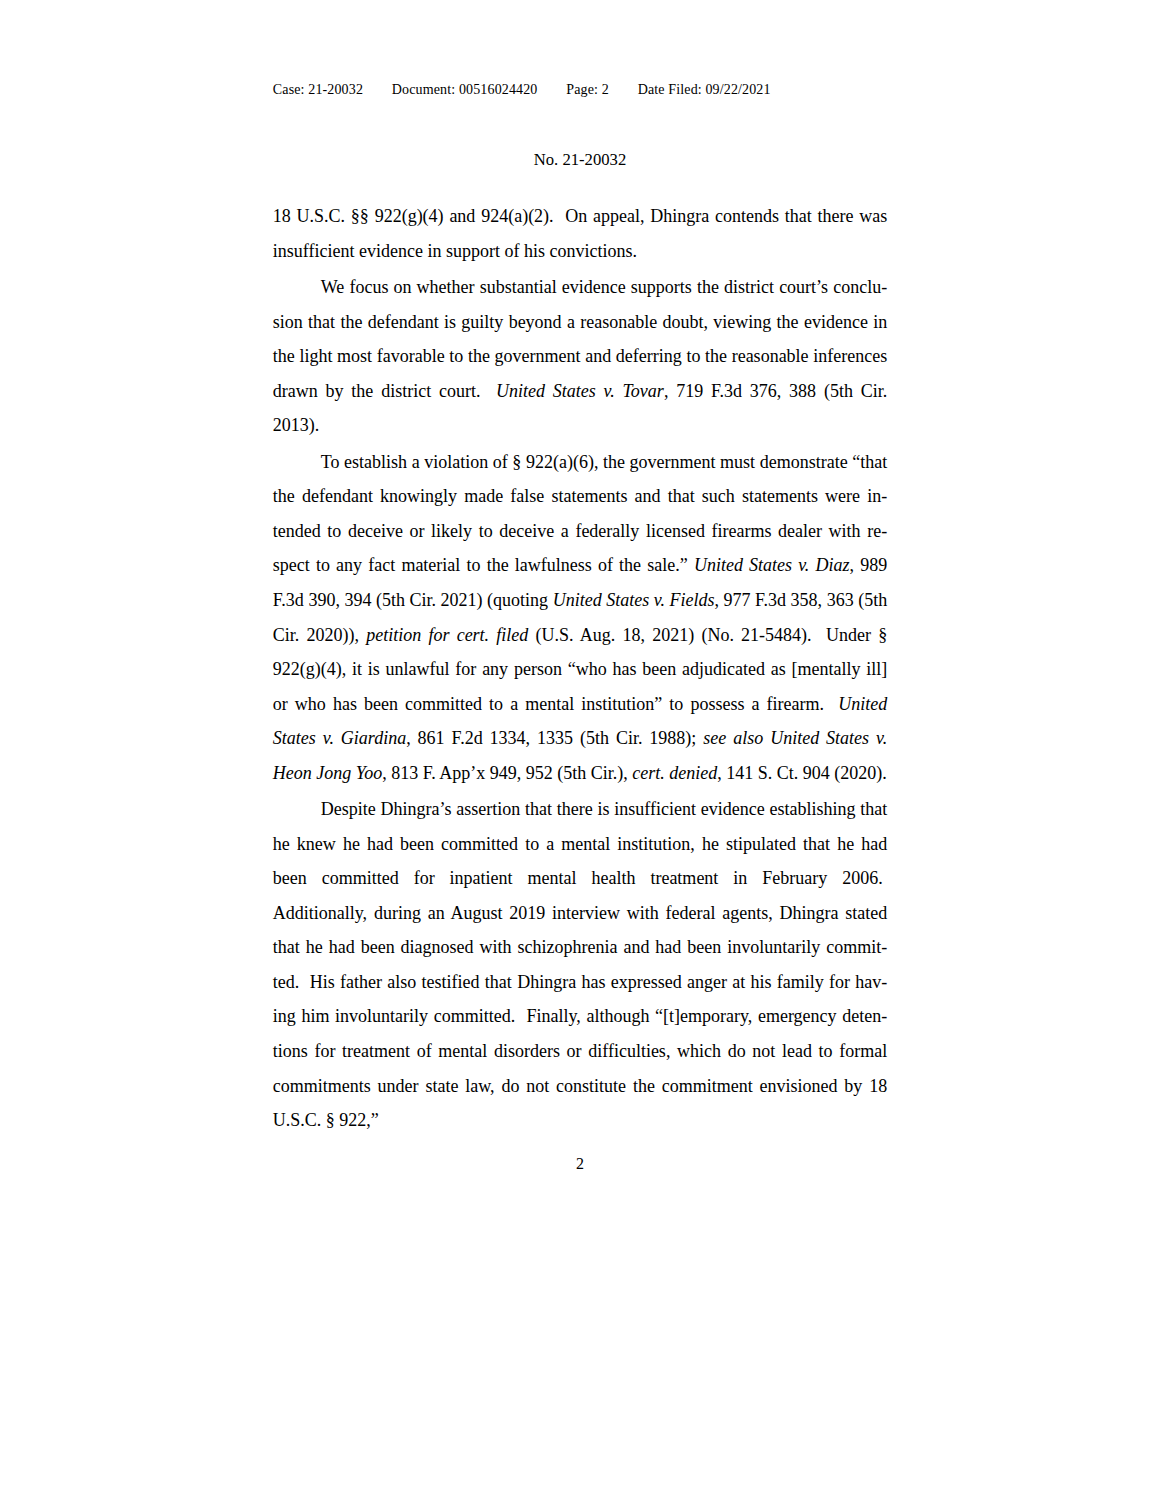Case: 21-20032 Document: 00516024420 Page: 2 Date Filed: 09/22/2021
No. 21-20032
18 U.S.C. §§ 922(g)(4) and 924(a)(2). On appeal, Dhingra contends that there was insufficient evidence in support of his convictions.
We focus on whether substantial evidence supports the district court’s conclusion that the defendant is guilty beyond a reasonable doubt, viewing the evidence in the light most favorable to the government and deferring to the reasonable inferences drawn by the district court. United States v. Tovar, 719 F.3d 376, 388 (5th Cir. 2013).
To establish a violation of § 922(a)(6), the government must demonstrate “that the defendant knowingly made false statements and that such statements were intended to deceive or likely to deceive a federally licensed firearms dealer with respect to any fact material to the lawfulness of the sale.” United States v. Diaz, 989 F.3d 390, 394 (5th Cir. 2021) (quoting United States v. Fields, 977 F.3d 358, 363 (5th Cir. 2020)), petition for cert. filed (U.S. Aug. 18, 2021) (No. 21-5484). Under § 922(g)(4), it is unlawful for any person “who has been adjudicated as [mentally ill] or who has been committed to a mental institution” to possess a firearm. United States v. Giardina, 861 F.2d 1334, 1335 (5th Cir. 1988); see also United States v. Heon Jong Yoo, 813 F. App’x 949, 952 (5th Cir.), cert. denied, 141 S. Ct. 904 (2020).
Despite Dhingra’s assertion that there is insufficient evidence establishing that he knew he had been committed to a mental institution, he stipulated that he had been committed for inpatient mental health treatment in February 2006. Additionally, during an August 2019 interview with federal agents, Dhingra stated that he had been diagnosed with schizophrenia and had been involuntarily committed. His father also testified that Dhingra has expressed anger at his family for having him involuntarily committed. Finally, although “[t]emporary, emergency detentions for treatment of mental disorders or difficulties, which do not lead to formal commitments under state law, do not constitute the commitment envisioned by 18 U.S.C. § 922,”
2